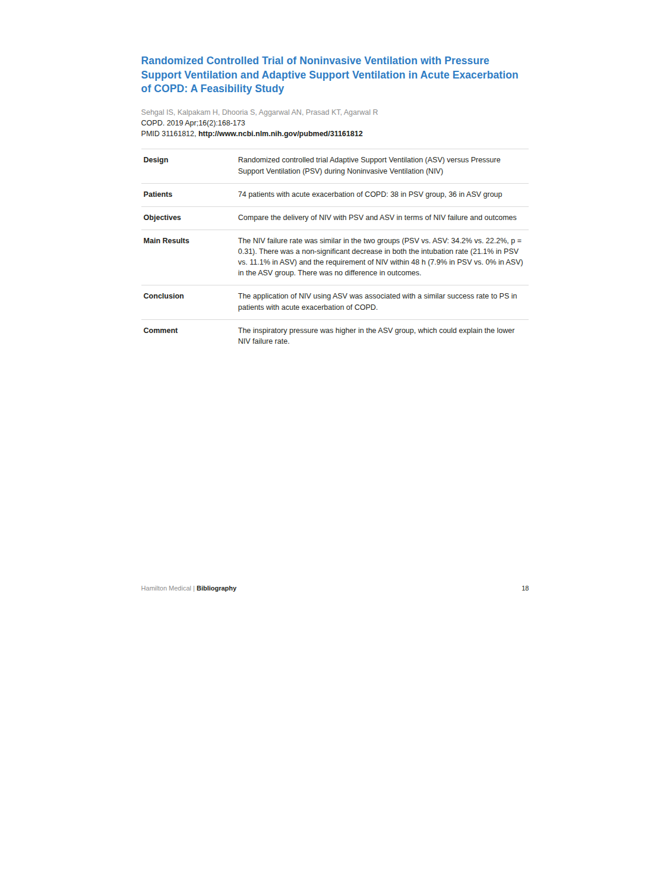Randomized Controlled Trial of Noninvasive Ventilation with Pressure Support Ventilation and Adaptive Support Ventilation in Acute Exacerbation of COPD: A Feasibility Study
Sehgal IS, Kalpakam H, Dhooria S, Aggarwal AN, Prasad KT, Agarwal R
COPD. 2019 Apr;16(2):168-173
PMID 31161812, http://www.ncbi.nlm.nih.gov/pubmed/31161812
| Design | Randomized controlled trial Adaptive Support Ventilation (ASV) versus Pressure Support Ventilation (PSV) during Noninvasive Ventilation (NIV) |
| Patients | 74 patients with acute exacerbation of COPD: 38 in PSV group, 36 in ASV group |
| Objectives | Compare the delivery of NIV with PSV and ASV in terms of NIV failure and outcomes |
| Main Results | The NIV failure rate was similar in the two groups (PSV vs. ASV: 34.2% vs. 22.2%, p = 0.31). There was a non-significant decrease in both the intubation rate (21.1% in PSV vs. 11.1% in ASV) and the requirement of NIV within 48 h (7.9% in PSV vs. 0% in ASV) in the ASV group. There was no difference in outcomes. |
| Conclusion | The application of NIV using ASV was associated with a similar success rate to PS in patients with acute exacerbation of COPD. |
| Comment | The inspiratory pressure was higher in the ASV group, which could explain the lower NIV failure rate. |
Hamilton Medical | Bibliography
18